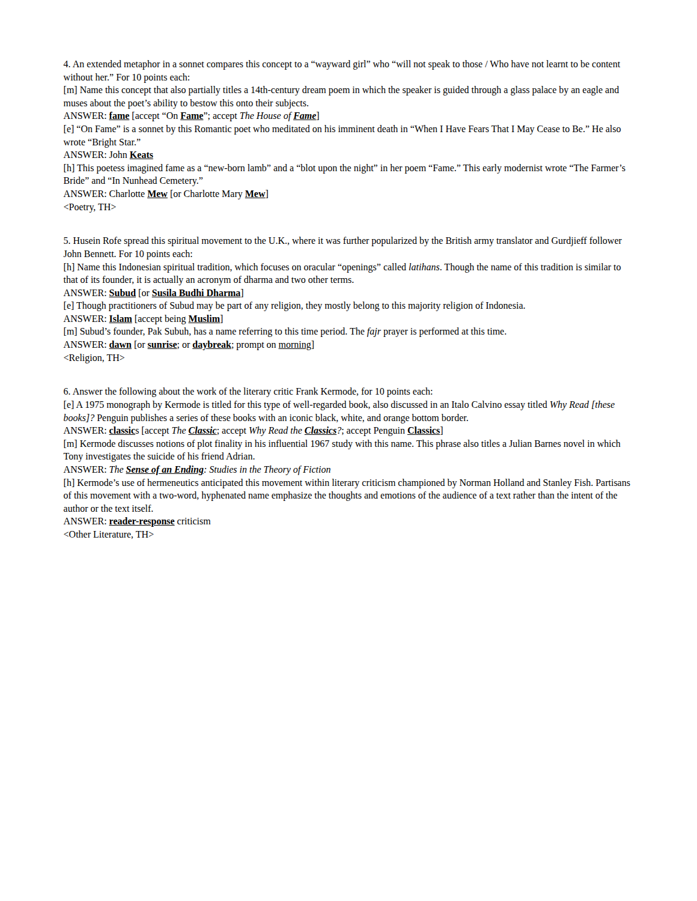4. An extended metaphor in a sonnet compares this concept to a “wayward girl” who “will not speak to those / Who have not learnt to be content without her.” For 10 points each:
[m] Name this concept that also partially titles a 14th-century dream poem in which the speaker is guided through a glass palace by an eagle and muses about the poet’s ability to bestow this onto their subjects.
ANSWER: fame [accept “On Fame”; accept The House of Fame]
[e] “On Fame” is a sonnet by this Romantic poet who meditated on his imminent death in “When I Have Fears That I May Cease to Be.” He also wrote “Bright Star.”
ANSWER: John Keats
[h] This poetess imagined fame as a “new-born lamb” and a “blot upon the night” in her poem “Fame.” This early modernist wrote “The Farmer’s Bride” and “In Nunhead Cemetery.”
ANSWER: Charlotte Mew [or Charlotte Mary Mew]
<Poetry, TH>
5. Husein Rofe spread this spiritual movement to the U.K., where it was further popularized by the British army translator and Gurdjieff follower John Bennett. For 10 points each:
[h] Name this Indonesian spiritual tradition, which focuses on oracular “openings” called latihans. Though the name of this tradition is similar to that of its founder, it is actually an acronym of dharma and two other terms.
ANSWER: Subud [or Susila Budhi Dharma]
[e] Though practitioners of Subud may be part of any religion, they mostly belong to this majority religion of Indonesia.
ANSWER: Islam [accept being Muslim]
[m] Subud’s founder, Pak Subuh, has a name referring to this time period. The fajr prayer is performed at this time.
ANSWER: dawn [or sunrise; or daybreak; prompt on morning]
<Religion, TH>
6. Answer the following about the work of the literary critic Frank Kermode, for 10 points each:
[e] A 1975 monograph by Kermode is titled for this type of well-regarded book, also discussed in an Italo Calvino essay titled Why Read [these books]? Penguin publishes a series of these books with an iconic black, white, and orange bottom border.
ANSWER: classics [accept The Classic; accept Why Read the Classics?; accept Penguin Classics]
[m] Kermode discusses notions of plot finality in his influential 1967 study with this name. This phrase also titles a Julian Barnes novel in which Tony investigates the suicide of his friend Adrian.
ANSWER: The Sense of an Ending: Studies in the Theory of Fiction
[h] Kermode’s use of hermeneutics anticipated this movement within literary criticism championed by Norman Holland and Stanley Fish. Partisans of this movement with a two-word, hyphenated name emphasize the thoughts and emotions of the audience of a text rather than the intent of the author or the text itself.
ANSWER: reader-response criticism
<Other Literature, TH>